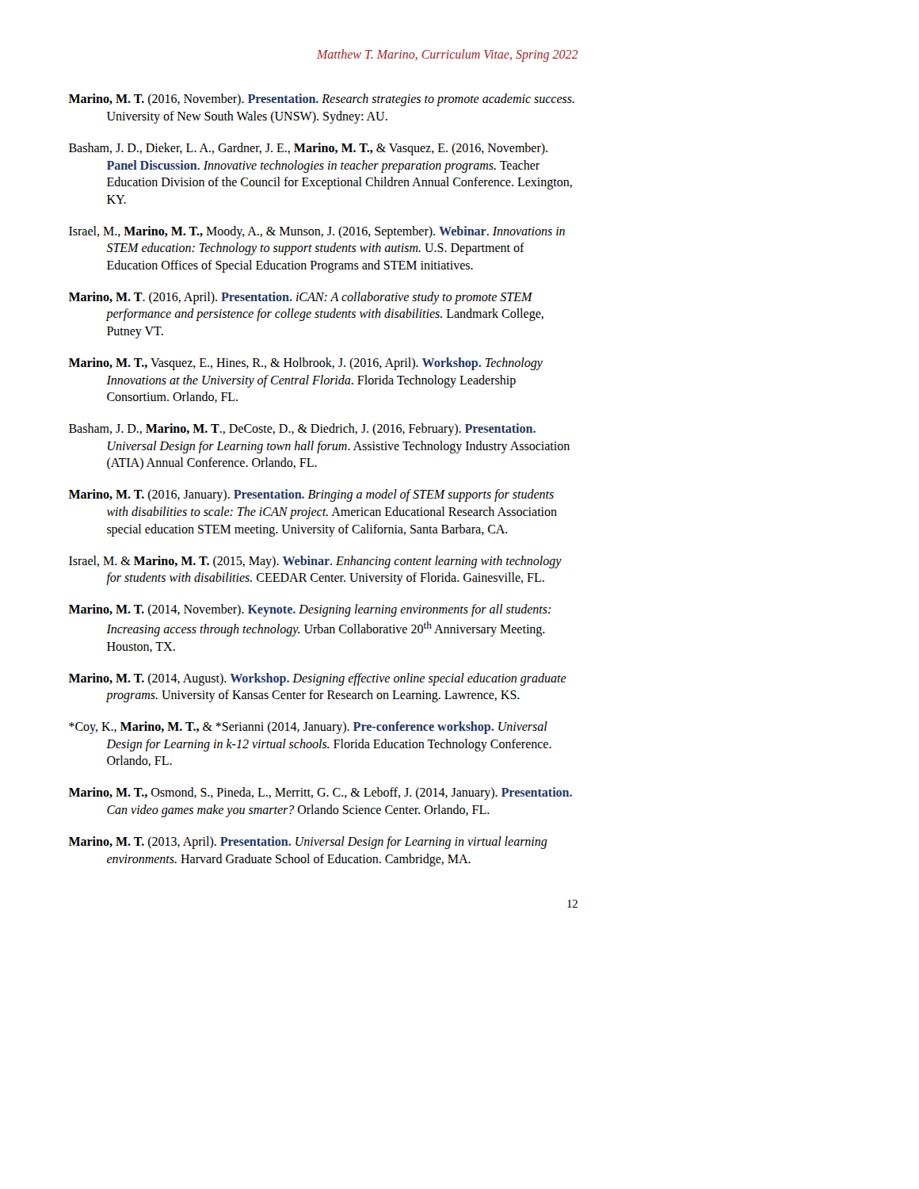Matthew T. Marino, Curriculum Vitae, Spring 2022
Marino, M. T. (2016, November). Presentation. Research strategies to promote academic success. University of New South Wales (UNSW). Sydney: AU.
Basham, J. D., Dieker, L. A., Gardner, J. E., Marino, M. T., & Vasquez, E. (2016, November). Panel Discussion. Innovative technologies in teacher preparation programs. Teacher Education Division of the Council for Exceptional Children Annual Conference. Lexington, KY.
Israel, M., Marino, M. T., Moody, A., & Munson, J. (2016, September). Webinar. Innovations in STEM education: Technology to support students with autism. U.S. Department of Education Offices of Special Education Programs and STEM initiatives.
Marino, M. T. (2016, April). Presentation. iCAN: A collaborative study to promote STEM performance and persistence for college students with disabilities. Landmark College, Putney VT.
Marino, M. T., Vasquez, E., Hines, R., & Holbrook, J. (2016, April). Workshop. Technology Innovations at the University of Central Florida. Florida Technology Leadership Consortium. Orlando, FL.
Basham, J. D., Marino, M. T., DeCoste, D., & Diedrich, J. (2016, February). Presentation. Universal Design for Learning town hall forum. Assistive Technology Industry Association (ATIA) Annual Conference. Orlando, FL.
Marino, M. T. (2016, January). Presentation. Bringing a model of STEM supports for students with disabilities to scale: The iCAN project. American Educational Research Association special education STEM meeting. University of California, Santa Barbara, CA.
Israel, M. & Marino, M. T. (2015, May). Webinar. Enhancing content learning with technology for students with disabilities. CEEDAR Center. University of Florida. Gainesville, FL.
Marino, M. T. (2014, November). Keynote. Designing learning environments for all students: Increasing access through technology. Urban Collaborative 20th Anniversary Meeting. Houston, TX.
Marino, M. T. (2014, August). Workshop. Designing effective online special education graduate programs. University of Kansas Center for Research on Learning. Lawrence, KS.
*Coy, K., Marino, M. T., & *Serianni (2014, January). Pre-conference workshop. Universal Design for Learning in k-12 virtual schools. Florida Education Technology Conference. Orlando, FL.
Marino, M. T., Osmond, S., Pineda, L., Merritt, G. C., & Leboff, J. (2014, January). Presentation. Can video games make you smarter? Orlando Science Center. Orlando, FL.
Marino, M. T. (2013, April). Presentation. Universal Design for Learning in virtual learning environments. Harvard Graduate School of Education. Cambridge, MA.
12